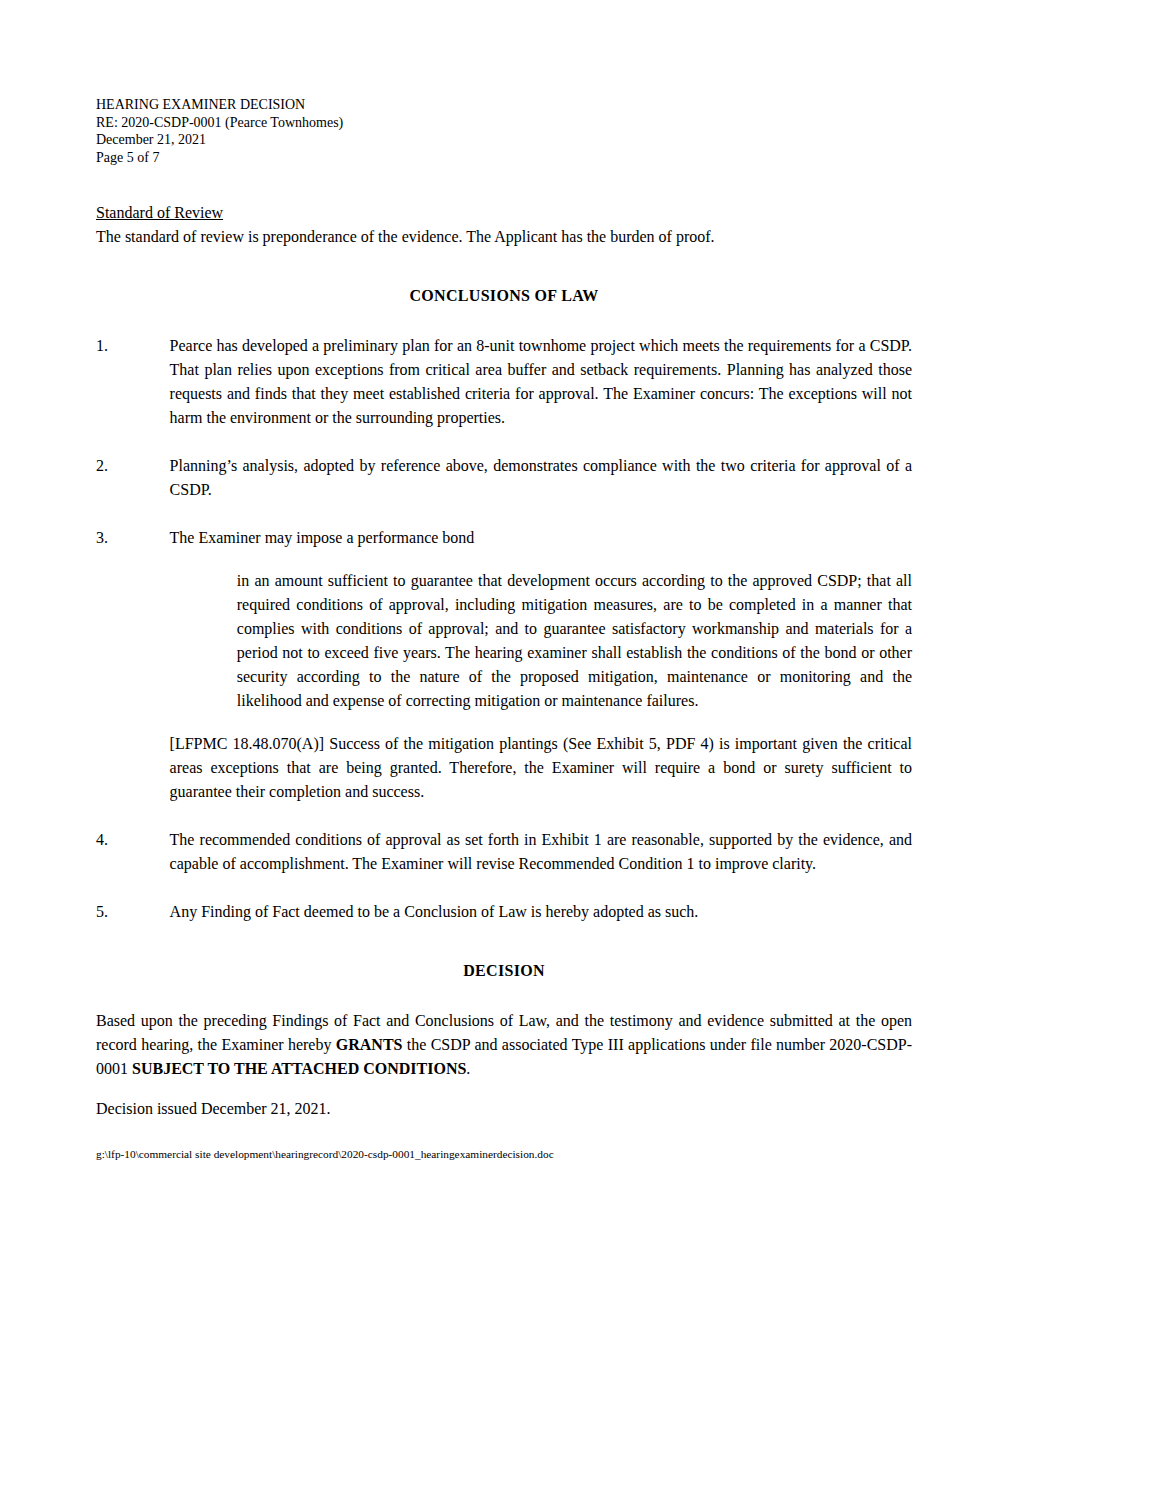HEARING EXAMINER DECISION
RE: 2020-CSDP-0001 (Pearce Townhomes)
December 21, 2021
Page 5 of 7
Standard of Review
The standard of review is preponderance of the evidence. The Applicant has the burden of proof.
CONCLUSIONS OF LAW
Pearce has developed a preliminary plan for an 8-unit townhome project which meets the requirements for a CSDP. That plan relies upon exceptions from critical area buffer and setback requirements. Planning has analyzed those requests and finds that they meet established criteria for approval. The Examiner concurs: The exceptions will not harm the environment or the surrounding properties.
Planning’s analysis, adopted by reference above, demonstrates compliance with the two criteria for approval of a CSDP.
The Examiner may impose a performance bond
in an amount sufficient to guarantee that development occurs according to the approved CSDP; that all required conditions of approval, including mitigation measures, are to be completed in a manner that complies with conditions of approval; and to guarantee satisfactory workmanship and materials for a period not to exceed five years. The hearing examiner shall establish the conditions of the bond or other security according to the nature of the proposed mitigation, maintenance or monitoring and the likelihood and expense of correcting mitigation or maintenance failures.
[LFPMC 18.48.070(A)] Success of the mitigation plantings (See Exhibit 5, PDF 4) is important given the critical areas exceptions that are being granted. Therefore, the Examiner will require a bond or surety sufficient to guarantee their completion and success.
The recommended conditions of approval as set forth in Exhibit 1 are reasonable, supported by the evidence, and capable of accomplishment. The Examiner will revise Recommended Condition 1 to improve clarity.
Any Finding of Fact deemed to be a Conclusion of Law is hereby adopted as such.
DECISION
Based upon the preceding Findings of Fact and Conclusions of Law, and the testimony and evidence submitted at the open record hearing, the Examiner hereby GRANTS the CSDP and associated Type III applications under file number 2020-CSDP-0001 SUBJECT TO THE ATTACHED CONDITIONS.
Decision issued December 21, 2021.
g:\lfp-10\commercial site development\hearingrecord\2020-csdp-0001_hearingexaminerdecision.doc